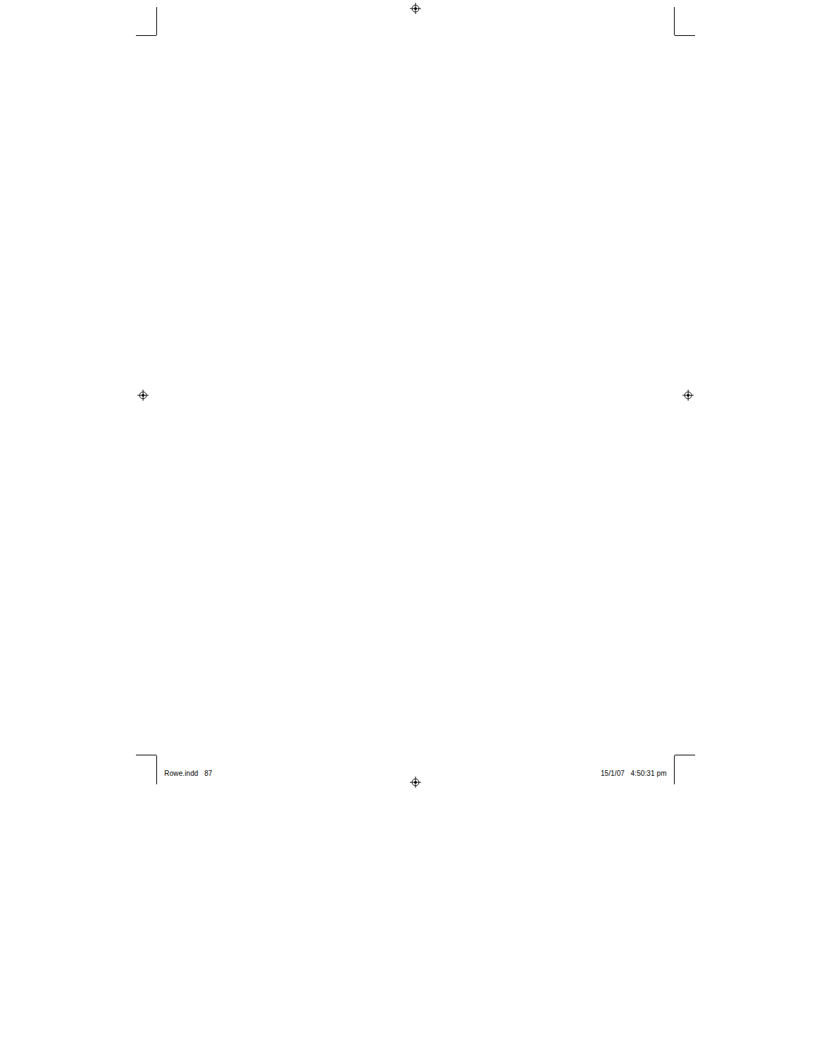Rowe.indd 87 15/1/07 4:50:31 pm